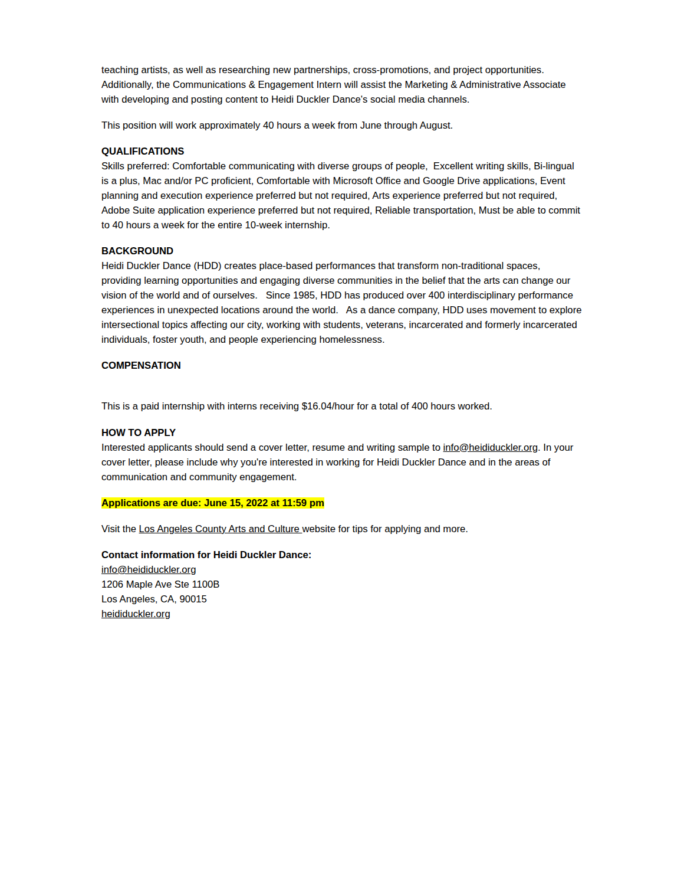teaching artists, as well as researching new partnerships, cross-promotions, and project opportunities. Additionally, the Communications & Engagement Intern will assist the Marketing & Administrative Associate with developing and posting content to Heidi Duckler Dance's social media channels.
This position will work approximately 40 hours a week from June through August.
QUALIFICATIONS
Skills preferred: Comfortable communicating with diverse groups of people, Excellent writing skills, Bi-lingual is a plus, Mac and/or PC proficient, Comfortable with Microsoft Office and Google Drive applications, Event planning and execution experience preferred but not required, Arts experience preferred but not required, Adobe Suite application experience preferred but not required, Reliable transportation, Must be able to commit to 40 hours a week for the entire 10-week internship.
BACKGROUND
Heidi Duckler Dance (HDD) creates place-based performances that transform non-traditional spaces, providing learning opportunities and engaging diverse communities in the belief that the arts can change our vision of the world and of ourselves. Since 1985, HDD has produced over 400 interdisciplinary performance experiences in unexpected locations around the world. As a dance company, HDD uses movement to explore intersectional topics affecting our city, working with students, veterans, incarcerated and formerly incarcerated individuals, foster youth, and people experiencing homelessness.
COMPENSATION
This is a paid internship with interns receiving $16.04/hour for a total of 400 hours worked.
HOW TO APPLY
Interested applicants should send a cover letter, resume and writing sample to info@heididuckler.org. In your cover letter, please include why you're interested in working for Heidi Duckler Dance and in the areas of communication and community engagement.
Applications are due: June 15, 2022 at 11:59 pm
Visit the Los Angeles County Arts and Culture website for tips for applying and more.
Contact information for Heidi Duckler Dance:
info@heididuckler.org
1206 Maple Ave Ste 1100B
Los Angeles, CA, 90015
heididuckler.org